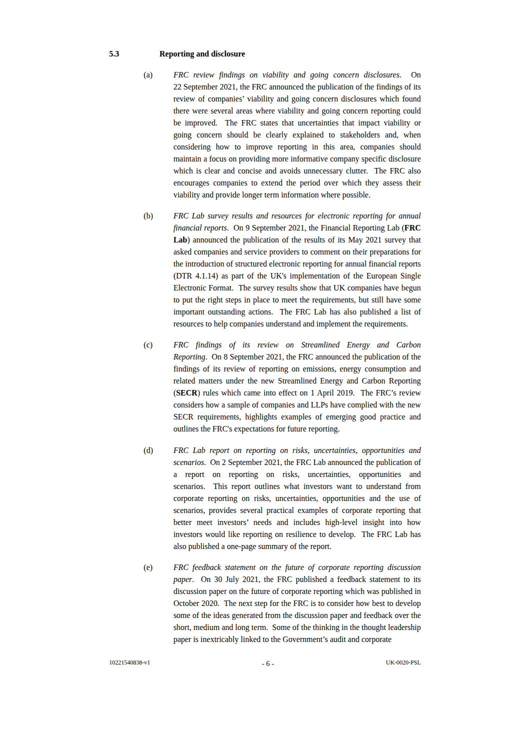5.3
Reporting and disclosure
(a)
FRC review findings on viability and going concern disclosures. On 22 September 2021, the FRC announced the publication of the findings of its review of companies’ viability and going concern disclosures which found there were several areas where viability and going concern reporting could be improved. The FRC states that uncertainties that impact viability or going concern should be clearly explained to stakeholders and, when considering how to improve reporting in this area, companies should maintain a focus on providing more informative company specific disclosure which is clear and concise and avoids unnecessary clutter. The FRC also encourages companies to extend the period over which they assess their viability and provide longer term information where possible.
(b)
FRC Lab survey results and resources for electronic reporting for annual financial reports. On 9 September 2021, the Financial Reporting Lab (FRC Lab) announced the publication of the results of its May 2021 survey that asked companies and service providers to comment on their preparations for the introduction of structured electronic reporting for annual financial reports (DTR 4.1.14) as part of the UK's implementation of the European Single Electronic Format. The survey results show that UK companies have begun to put the right steps in place to meet the requirements, but still have some important outstanding actions. The FRC Lab has also published a list of resources to help companies understand and implement the requirements.
(c)
FRC findings of its review on Streamlined Energy and Carbon Reporting. On 8 September 2021, the FRC announced the publication of the findings of its review of reporting on emissions, energy consumption and related matters under the new Streamlined Energy and Carbon Reporting (SECR) rules which came into effect on 1 April 2019. The FRC’s review considers how a sample of companies and LLPs have complied with the new SECR requirements, highlights examples of emerging good practice and outlines the FRC's expectations for future reporting.
(d)
FRC Lab report on reporting on risks, uncertainties, opportunities and scenarios. On 2 September 2021, the FRC Lab announced the publication of a report on reporting on risks, uncertainties, opportunities and scenarios. This report outlines what investors want to understand from corporate reporting on risks, uncertainties, opportunities and the use of scenarios, provides several practical examples of corporate reporting that better meet investors’ needs and includes high-level insight into how investors would like reporting on resilience to develop. The FRC Lab has also published a one-page summary of the report.
(e)
FRC feedback statement on the future of corporate reporting discussion paper. On 30 July 2021, the FRC published a feedback statement to its discussion paper on the future of corporate reporting which was published in October 2020. The next step for the FRC is to consider how best to develop some of the ideas generated from the discussion paper and feedback over the short, medium and long term. Some of the thinking in the thought leadership paper is inextricably linked to the Government’s audit and corporate
10221540838-v1
- 6 -
UK-0020-PSL